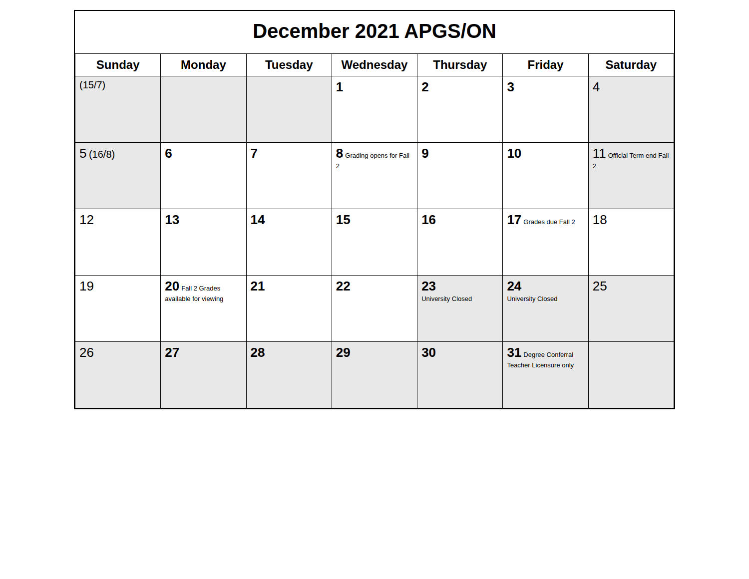DRAFT
December 2021 APGS/ON
| Sunday | Monday | Tuesday | Wednesday | Thursday | Friday | Saturday |
| --- | --- | --- | --- | --- | --- | --- |
| (15/7) | | | 1 | 2 | 3 | 4 |
| 5 (16/8) | 6 | 7 | 8 Grading opens for Fall 2 | 9 | 10 | 11 Official Term end Fall 2 |
| 12 | 13 | 14 | 15 | 16 | 17 Grades due Fall 2 | 18 |
| 19 | 20 Fall 2 Grades available for viewing | 21 | 22 | 23 University Closed | 24 University Closed | 25 |
| 26 | 27 | 28 | 29 | 30 | 31 Degree Conferral Teacher Licensure only | |